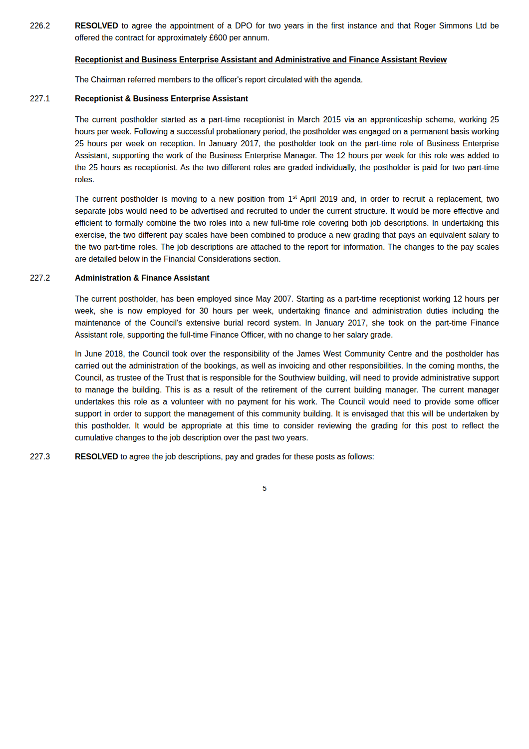226.2
RESOLVED to agree the appointment of a DPO for two years in the first instance and that Roger Simmons Ltd be offered the contract for approximately £600 per annum.
Receptionist and Business Enterprise Assistant and Administrative and Finance Assistant Review
The Chairman referred members to the officer's report circulated with the agenda.
227.1
Receptionist & Business Enterprise Assistant
The current postholder started as a part-time receptionist in March 2015 via an apprenticeship scheme, working 25 hours per week. Following a successful probationary period, the postholder was engaged on a permanent basis working 25 hours per week on reception. In January 2017, the postholder took on the part-time role of Business Enterprise Assistant, supporting the work of the Business Enterprise Manager. The 12 hours per week for this role was added to the 25 hours as receptionist. As the two different roles are graded individually, the postholder is paid for two part-time roles.
The current postholder is moving to a new position from 1st April 2019 and, in order to recruit a replacement, two separate jobs would need to be advertised and recruited to under the current structure. It would be more effective and efficient to formally combine the two roles into a new full-time role covering both job descriptions. In undertaking this exercise, the two different pay scales have been combined to produce a new grading that pays an equivalent salary to the two part-time roles. The job descriptions are attached to the report for information. The changes to the pay scales are detailed below in the Financial Considerations section.
227.2
Administration & Finance Assistant
The current postholder, has been employed since May 2007. Starting as a part-time receptionist working 12 hours per week, she is now employed for 30 hours per week, undertaking finance and administration duties including the maintenance of the Council's extensive burial record system. In January 2017, she took on the part-time Finance Assistant role, supporting the full-time Finance Officer, with no change to her salary grade.
In June 2018, the Council took over the responsibility of the James West Community Centre and the postholder has carried out the administration of the bookings, as well as invoicing and other responsibilities. In the coming months, the Council, as trustee of the Trust that is responsible for the Southview building, will need to provide administrative support to manage the building. This is as a result of the retirement of the current building manager. The current manager undertakes this role as a volunteer with no payment for his work. The Council would need to provide some officer support in order to support the management of this community building. It is envisaged that this will be undertaken by this postholder. It would be appropriate at this time to consider reviewing the grading for this post to reflect the cumulative changes to the job description over the past two years.
227.3
RESOLVED to agree the job descriptions, pay and grades for these posts as follows:
5